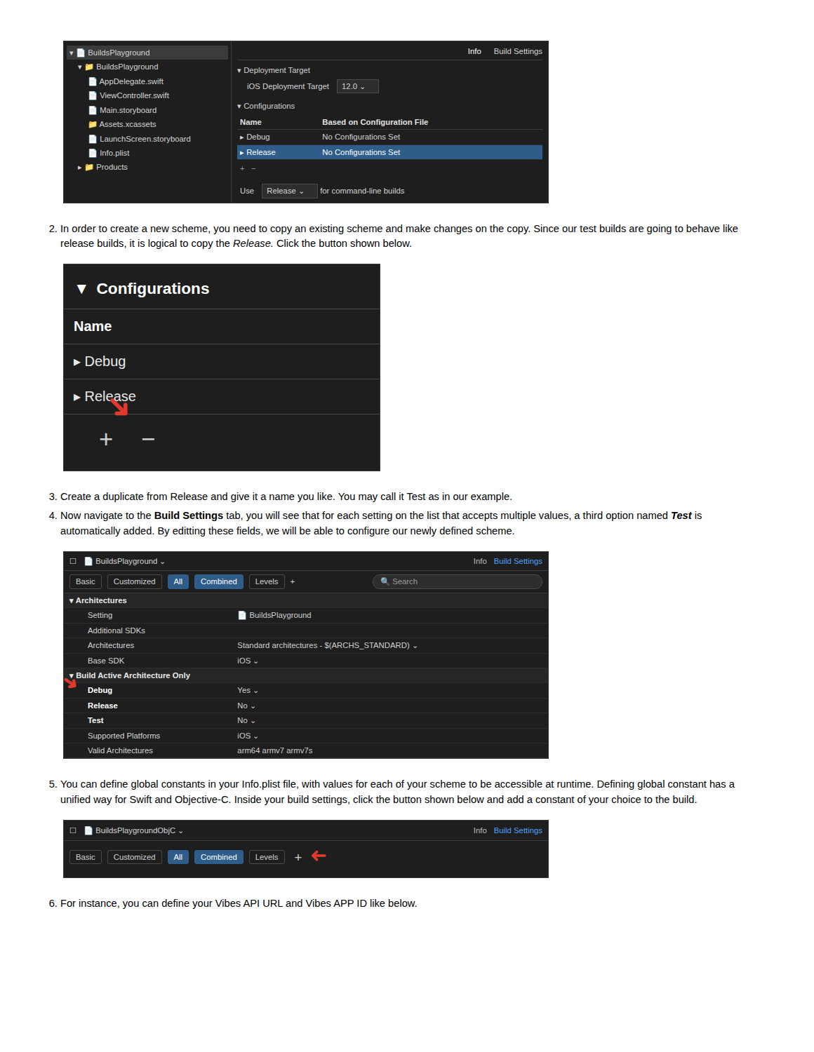▾ 📄 BuildsPlayground
▾ 📁 BuildsPlayground
📄 AppDelegate.swift
📄 ViewController.swift
📄 Main.storyboard
📁 Assets.xcassets
📄 LaunchScreen.storyboard
📄 Info.plist
▸ 📁 Products
Info Build Settings
▾ Deployment Target
iOS Deployment Target 12.0 ⌄
▾ Configurations
| Name | Based on Configuration File |
| --- | --- |
| ▸ Debug | No Configurations Set |
| ▸ Release | No Configurations Set |
+ −
Use Release ⌄ for command-line builds
In order to create a new scheme, you need to copy an existing scheme and make changes on the copy. Since our test builds are going to behave like release builds, it is logical to copy the Release. Click the button shown below.
▼Configurations
Name
▸ Debug
▸ Release
➜ + −
Create a duplicate from Release and give it a name you like. You may call it Test as in our example.
Now navigate to the Build Settings tab, you will see that for each setting on the list that accepts multiple values, a third option named Test is automatically added. By editting these fields, we will be able to configure our newly defined scheme.
☐ 📄 BuildsPlayground ⌄ Info Build Settings
Basic Customized All Combined Levels + 🔍 Search
| ▾ Architectures |
| Setting | 📄 BuildsPlayground |
| Additional SDKs | |
| Architectures | Standard architectures - $(ARCHS_STANDARD) ⌄ |
| Base SDK | iOS ⌄ |
| ▾ Build Active Architecture Only |
| ➜ Debug | Yes ⌄ |
| Release | No ⌄ |
| Test | No ⌄ |
| Supported Platforms | iOS ⌄ |
| Valid Architectures | arm64 armv7 armv7s |
You can define global constants in your Info.plist file, with values for each of your scheme to be accessible at runtime. Defining global constant has a unified way for Swift and Objective-C. Inside your build settings, click the button shown below and add a constant of your choice to the build.
☐ 📄 BuildsPlaygroundObjC ⌄ Info Build Settings
Basic Customized All Combined Levels + ➜
For instance, you can define your Vibes API URL and Vibes APP ID like below.